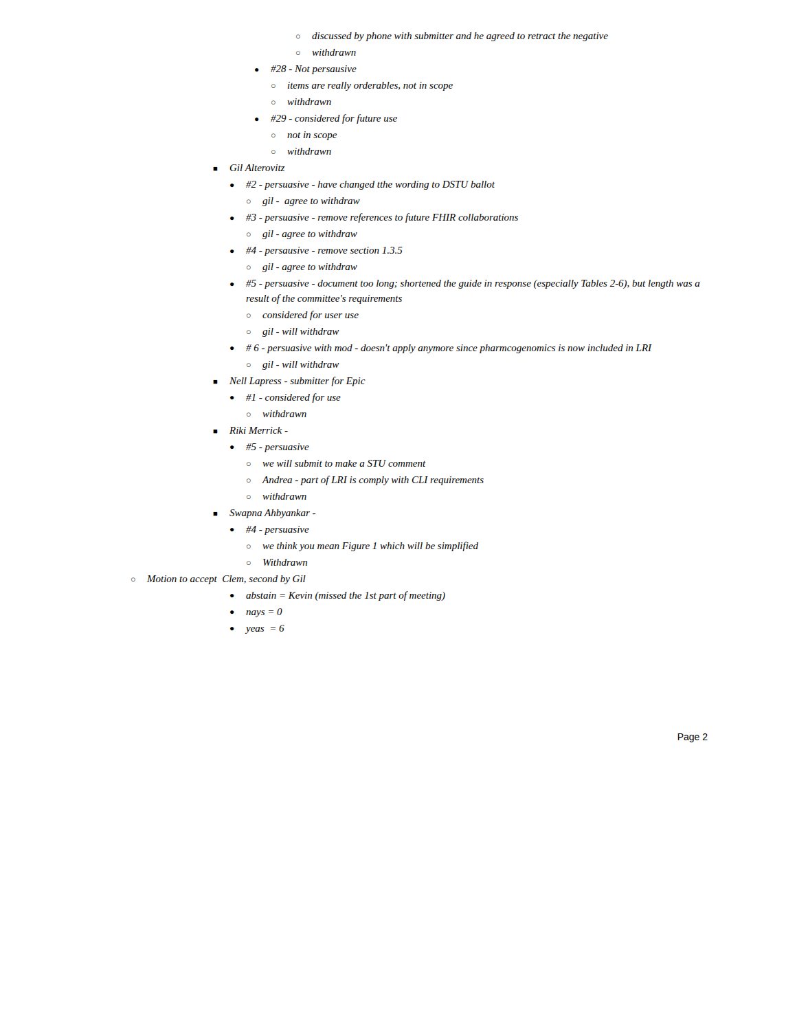discussed by phone with submitter and he agreed to retract the negative
withdrawn
#28 - Not persausive
items are really orderables, not in scope
withdrawn
#29 - considered for future use
not in scope
withdrawn
Gil Alterovitz
#2 - persuasive - have changed tthe wording to DSTU ballot
gil - agree to withdraw
#3 - persuasive - remove references to future FHIR collaborations
gil - agree to withdraw
#4 - persausive - remove section 1.3.5
gil - agree to withdraw
#5 - persuasive - document too long; shortened the guide in response (especially Tables 2-6), but length was a result of the committee's requirements
considered for user use
gil - will withdraw
# 6 - persuasive with mod - doesn't apply anymore since pharmcogenomics is now included in LRI
gil - will withdraw
Nell Lapress - submitter for Epic
#1 - considered for use
withdrawn
Riki Merrick -
#5 - persuasive
we will submit to make a STU comment
Andrea - part of LRI is comply with CLI requirements
withdrawn
Swapna Ahbyankar -
#4 - persuasive
we think you mean Figure 1 which will be simplified
Withdrawn
Motion to accept Clem, second by Gil
abstain = Kevin (missed the 1st part of meeting)
nays = 0
yeas = 6
Page 2